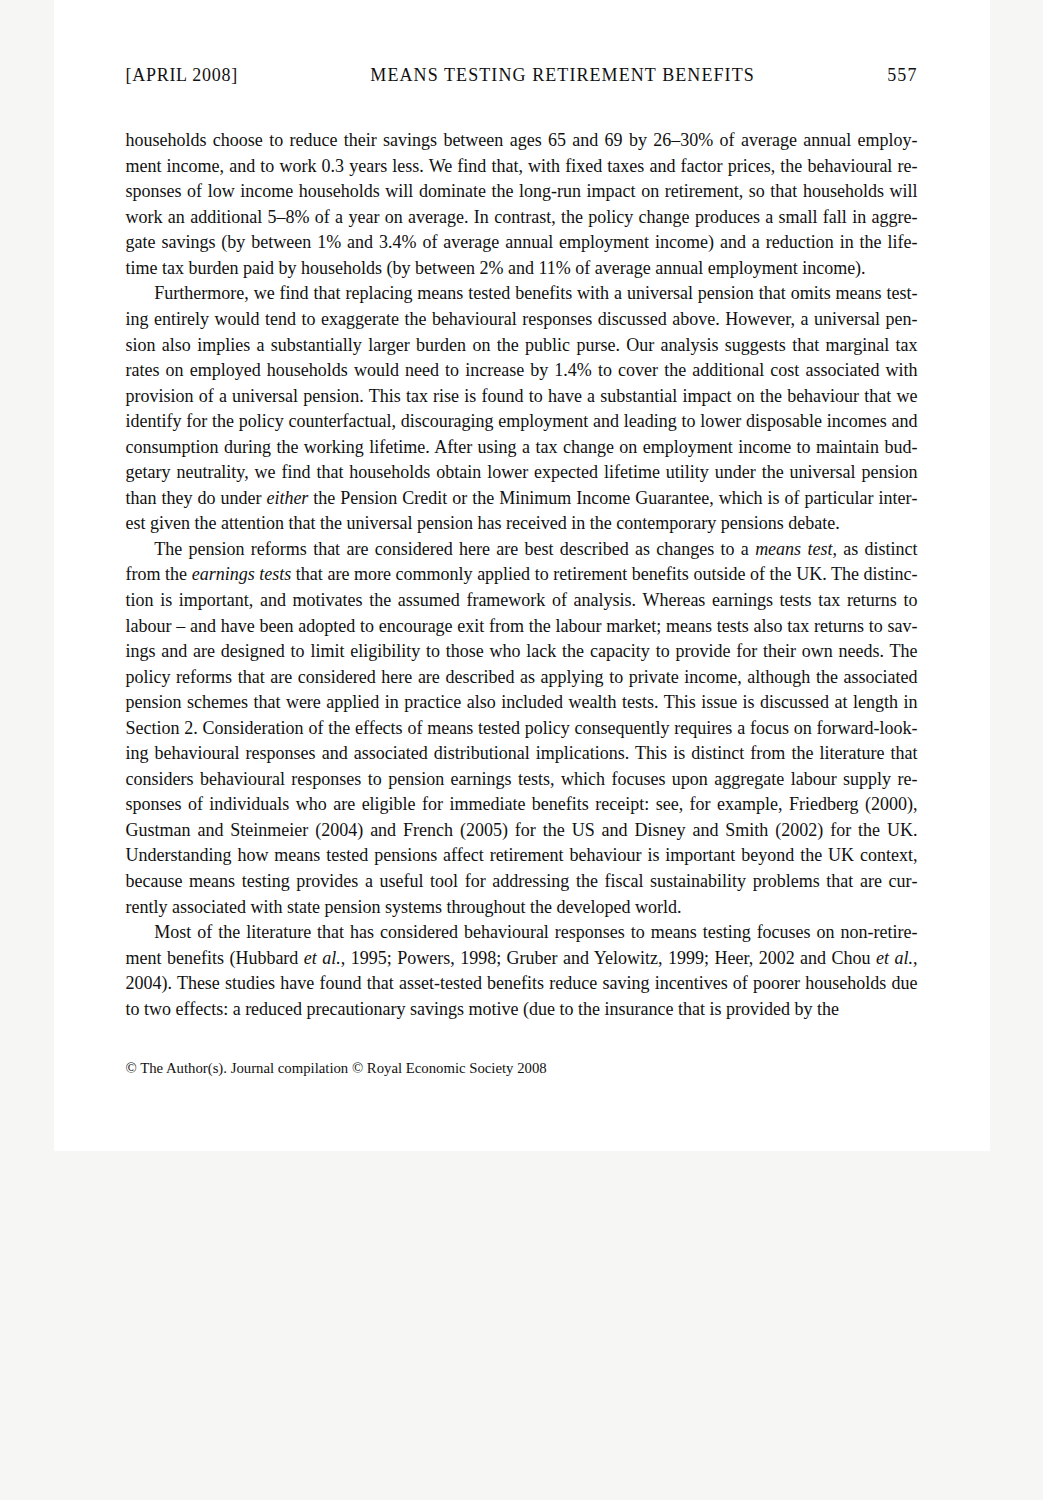[APRIL 2008] MEANS TESTING RETIREMENT BENEFITS 557
households choose to reduce their savings between ages 65 and 69 by 26–30% of average annual employment income, and to work 0.3 years less. We find that, with fixed taxes and factor prices, the behavioural responses of low income households will dominate the long-run impact on retirement, so that households will work an additional 5–8% of a year on average. In contrast, the policy change produces a small fall in aggregate savings (by between 1% and 3.4% of average annual employment income) and a reduction in the lifetime tax burden paid by households (by between 2% and 11% of average annual employment income).
Furthermore, we find that replacing means tested benefits with a universal pension that omits means testing entirely would tend to exaggerate the behavioural responses discussed above. However, a universal pension also implies a substantially larger burden on the public purse. Our analysis suggests that marginal tax rates on employed households would need to increase by 1.4% to cover the additional cost associated with provision of a universal pension. This tax rise is found to have a substantial impact on the behaviour that we identify for the policy counterfactual, discouraging employment and leading to lower disposable incomes and consumption during the working lifetime. After using a tax change on employment income to maintain budgetary neutrality, we find that households obtain lower expected lifetime utility under the universal pension than they do under either the Pension Credit or the Minimum Income Guarantee, which is of particular interest given the attention that the universal pension has received in the contemporary pensions debate.
The pension reforms that are considered here are best described as changes to a means test, as distinct from the earnings tests that are more commonly applied to retirement benefits outside of the UK. The distinction is important, and motivates the assumed framework of analysis. Whereas earnings tests tax returns to labour – and have been adopted to encourage exit from the labour market; means tests also tax returns to savings and are designed to limit eligibility to those who lack the capacity to provide for their own needs. The policy reforms that are considered here are described as applying to private income, although the associated pension schemes that were applied in practice also included wealth tests. This issue is discussed at length in Section 2. Consideration of the effects of means tested policy consequently requires a focus on forward-looking behavioural responses and associated distributional implications. This is distinct from the literature that considers behavioural responses to pension earnings tests, which focuses upon aggregate labour supply responses of individuals who are eligible for immediate benefits receipt: see, for example, Friedberg (2000), Gustman and Steinmeier (2004) and French (2005) for the US and Disney and Smith (2002) for the UK. Understanding how means tested pensions affect retirement behaviour is important beyond the UK context, because means testing provides a useful tool for addressing the fiscal sustainability problems that are currently associated with state pension systems throughout the developed world.
Most of the literature that has considered behavioural responses to means testing focuses on non-retirement benefits (Hubbard et al., 1995; Powers, 1998; Gruber and Yelowitz, 1999; Heer, 2002 and Chou et al., 2004). These studies have found that asset-tested benefits reduce saving incentives of poorer households due to two effects: a reduced precautionary savings motive (due to the insurance that is provided by the
© The Author(s). Journal compilation © Royal Economic Society 2008